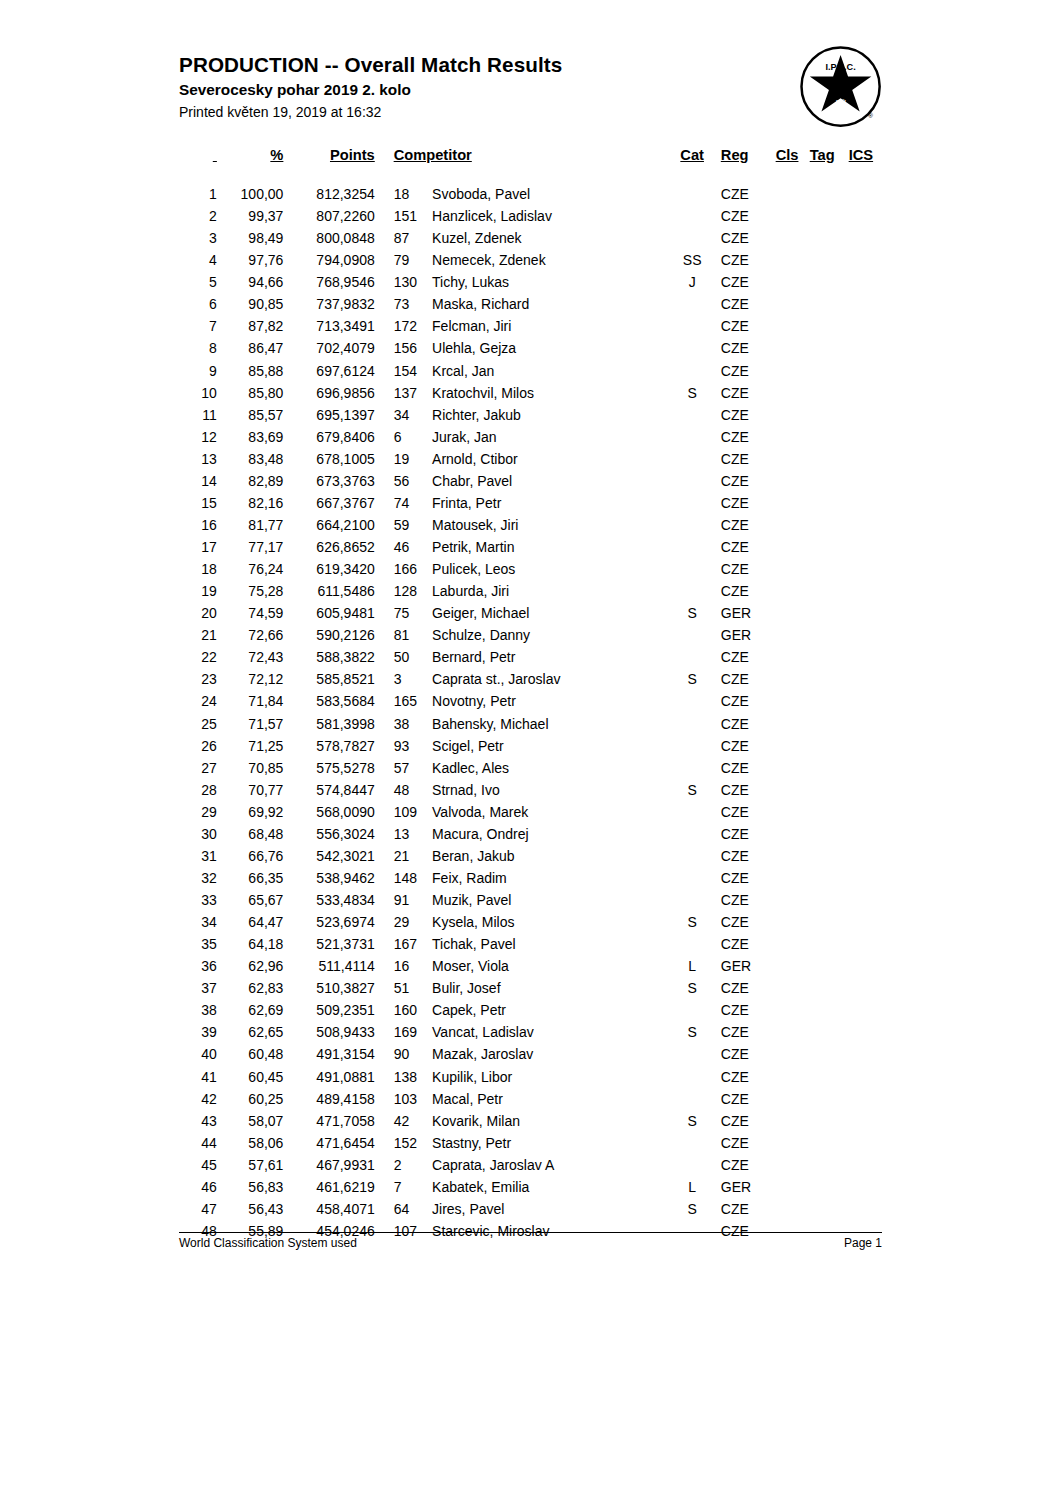I.P.S.C. bfl ®
PRODUCTION -- Overall Match Results
Severocesky pohar 2019 2. kolo
Printed květen 19, 2019 at 16:32
| | % | Points | Competitor | Cat | Reg | Cls | Tag | ICS |
| --- | --- | --- | --- | --- | --- | --- | --- | --- |
| 1 | 100,00 | 812,3254 | 18 | Svoboda, Pavel | | CZE | | | |
| 2 | 99,37 | 807,2260 | 151 | Hanzlicek, Ladislav | | CZE | | | |
| 3 | 98,49 | 800,0848 | 87 | Kuzel, Zdenek | | CZE | | | |
| 4 | 97,76 | 794,0908 | 79 | Nemecek, Zdenek | SS | CZE | | | |
| 5 | 94,66 | 768,9546 | 130 | Tichy, Lukas | J | CZE | | | |
| 6 | 90,85 | 737,9832 | 73 | Maska, Richard | | CZE | | | |
| 7 | 87,82 | 713,3491 | 172 | Felcman, Jiri | | CZE | | | |
| 8 | 86,47 | 702,4079 | 156 | Ulehla, Gejza | | CZE | | | |
| 9 | 85,88 | 697,6124 | 154 | Krcal, Jan | | CZE | | | |
| 10 | 85,80 | 696,9856 | 137 | Kratochvil, Milos | S | CZE | | | |
| 11 | 85,57 | 695,1397 | 34 | Richter, Jakub | | CZE | | | |
| 12 | 83,69 | 679,8406 | 6 | Jurak, Jan | | CZE | | | |
| 13 | 83,48 | 678,1005 | 19 | Arnold, Ctibor | | CZE | | | |
| 14 | 82,89 | 673,3763 | 56 | Chabr, Pavel | | CZE | | | |
| 15 | 82,16 | 667,3767 | 74 | Frinta, Petr | | CZE | | | |
| 16 | 81,77 | 664,2100 | 59 | Matousek, Jiri | | CZE | | | |
| 17 | 77,17 | 626,8652 | 46 | Petrik, Martin | | CZE | | | |
| 18 | 76,24 | 619,3420 | 166 | Pulicek, Leos | | CZE | | | |
| 19 | 75,28 | 611,5486 | 128 | Laburda, Jiri | | CZE | | | |
| 20 | 74,59 | 605,9481 | 75 | Geiger, Michael | S | GER | | | |
| 21 | 72,66 | 590,2126 | 81 | Schulze, Danny | | GER | | | |
| 22 | 72,43 | 588,3822 | 50 | Bernard, Petr | | CZE | | | |
| 23 | 72,12 | 585,8521 | 3 | Caprata st., Jaroslav | S | CZE | | | |
| 24 | 71,84 | 583,5684 | 165 | Novotny, Petr | | CZE | | | |
| 25 | 71,57 | 581,3998 | 38 | Bahensky, Michael | | CZE | | | |
| 26 | 71,25 | 578,7827 | 93 | Scigel, Petr | | CZE | | | |
| 27 | 70,85 | 575,5278 | 57 | Kadlec, Ales | | CZE | | | |
| 28 | 70,77 | 574,8447 | 48 | Strnad, Ivo | S | CZE | | | |
| 29 | 69,92 | 568,0090 | 109 | Valvoda, Marek | | CZE | | | |
| 30 | 68,48 | 556,3024 | 13 | Macura, Ondrej | | CZE | | | |
| 31 | 66,76 | 542,3021 | 21 | Beran, Jakub | | CZE | | | |
| 32 | 66,35 | 538,9462 | 148 | Feix, Radim | | CZE | | | |
| 33 | 65,67 | 533,4834 | 91 | Muzik, Pavel | | CZE | | | |
| 34 | 64,47 | 523,6974 | 29 | Kysela, Milos | S | CZE | | | |
| 35 | 64,18 | 521,3731 | 167 | Tichak, Pavel | | CZE | | | |
| 36 | 62,96 | 511,4114 | 16 | Moser, Viola | L | GER | | | |
| 37 | 62,83 | 510,3827 | 51 | Bulir, Josef | S | CZE | | | |
| 38 | 62,69 | 509,2351 | 160 | Capek, Petr | | CZE | | | |
| 39 | 62,65 | 508,9433 | 169 | Vancat, Ladislav | S | CZE | | | |
| 40 | 60,48 | 491,3154 | 90 | Mazak, Jaroslav | | CZE | | | |
| 41 | 60,45 | 491,0881 | 138 | Kupilik, Libor | | CZE | | | |
| 42 | 60,25 | 489,4158 | 103 | Macal, Petr | | CZE | | | |
| 43 | 58,07 | 471,7058 | 42 | Kovarik, Milan | S | CZE | | | |
| 44 | 58,06 | 471,6454 | 152 | Stastny, Petr | | CZE | | | |
| 45 | 57,61 | 467,9931 | 2 | Caprata, Jaroslav A | | CZE | | | |
| 46 | 56,83 | 461,6219 | 7 | Kabatek, Emilia | L | GER | | | |
| 47 | 56,43 | 458,4071 | 64 | Jires, Pavel | S | CZE | | | |
| 48 | 55,89 | 454,0246 | 107 | Starcevic, Miroslav | | CZE | | | |
World Classification System used Page 1